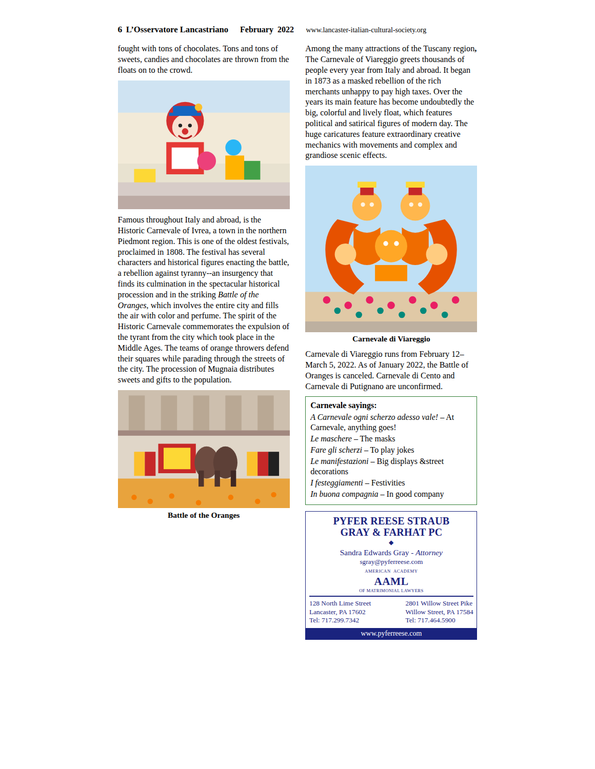6 L’Osservatore Lancastriano February 2022 www.lancaster-italian-cultural-society.org
fought with tons of chocolates. Tons and tons of sweets, candies and chocolates are thrown from the floats on to the crowd.
Famous throughout Italy and abroad, is the Historic Carnevale of Ivrea, a town in the northern Piedmont region. This is one of the oldest festivals, proclaimed in 1808. The festival has several characters and historical figures enacting the battle, a rebellion against tyranny--an insurgency that finds its culmination in the spectacular historical procession and in the striking Battle of the Oranges, which involves the entire city and fills the air with color and perfume. The spirit of the Historic Carnevale commemorates the expulsion of the tyrant from the city which took place in the Middle Ages. The teams of orange throwers defend their squares while parading through the streets of the city. The procession of Mugnaia distributes sweets and gifts to the population.
Battle of the Oranges
Among the many attractions of the Tuscany region, The Carnevale of Viareggio greets thousands of people every year from Italy and abroad. It began in 1873 as a masked rebellion of the rich merchants unhappy to pay high taxes. Over the years its main feature has become undoubtedly the big, colorful and lively float, which features political and satirical figures of modern day. The huge caricatures feature extraordinary creative mechanics with movements and complex and grandiose scenic effects.
Carnevale di Viareggio
Carnevale di Viareggio runs from February 12–March 5, 2022. As of January 2022, the Battle of Oranges is canceled. Carnevale di Cento and Carnevale di Putignano are unconfirmed.
Carnevale sayings:
A Carnevale ogni scherzo adesso vale! – At Carnevale, anything goes!
Le maschere – The masks
Fare gli scherzi – To play jokes
Le manifestazioni – Big displays &street decorations
I festeggiamenti – Festivities
In buona compagnia – In good company
PYFER REESE STRAUB
GRAY & FARHAT PC
◆
Sandra Edwards Gray - Attorney
sgray@pyferreese.com
AMERICAN ACADEMY
AAML
OF MATRIMONIAL LAWYERS
128 North Lime Street
Lancaster, PA 17602
Tel: 717.299.7342
2801 Willow Street Pike
Willow Street, PA 17584
Tel: 717.464.5900
www.pyferreese.com